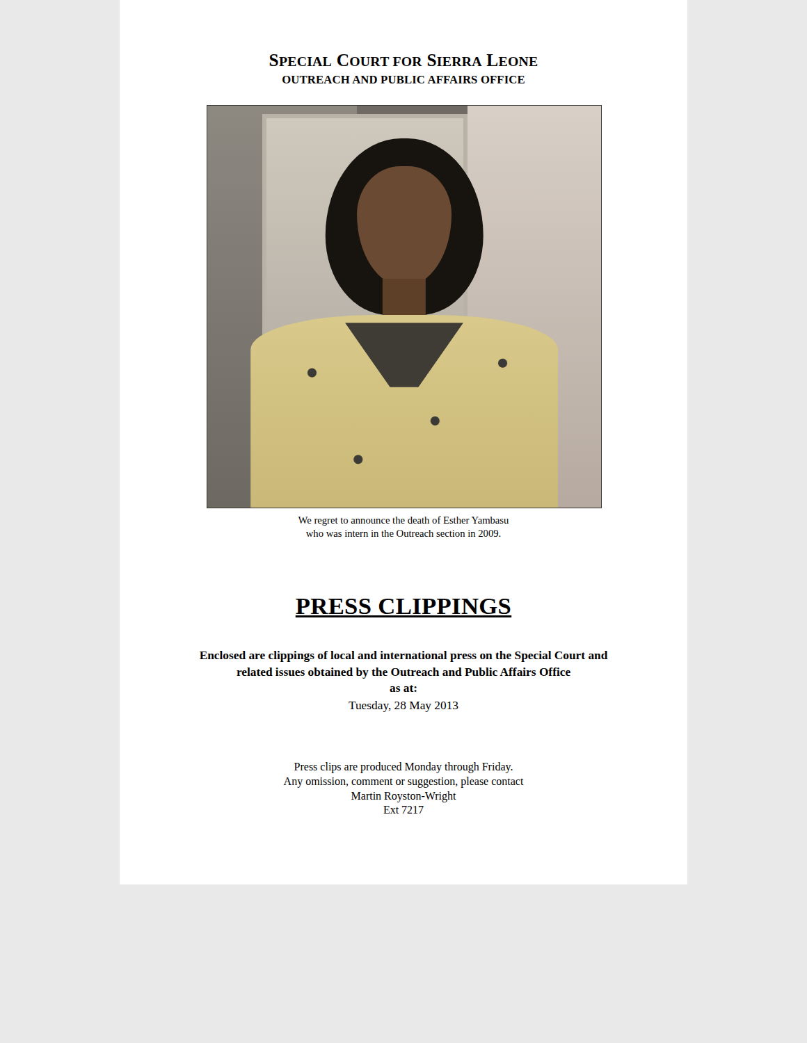SPECIAL COURT FOR SIERRA LEONE
OUTREACH AND PUBLIC AFFAIRS OFFICE
We regret to announce the death of Esther Yambasu
who was intern in the Outreach section in 2009.
PRESS CLIPPINGS
Enclosed are clippings of local and international press on the Special Court and related issues obtained by the Outreach and Public Affairs Office as at:
Tuesday, 28 May 2013
Press clips are produced Monday through Friday.
Any omission, comment or suggestion, please contact
Martin Royston-Wright
Ext 7217